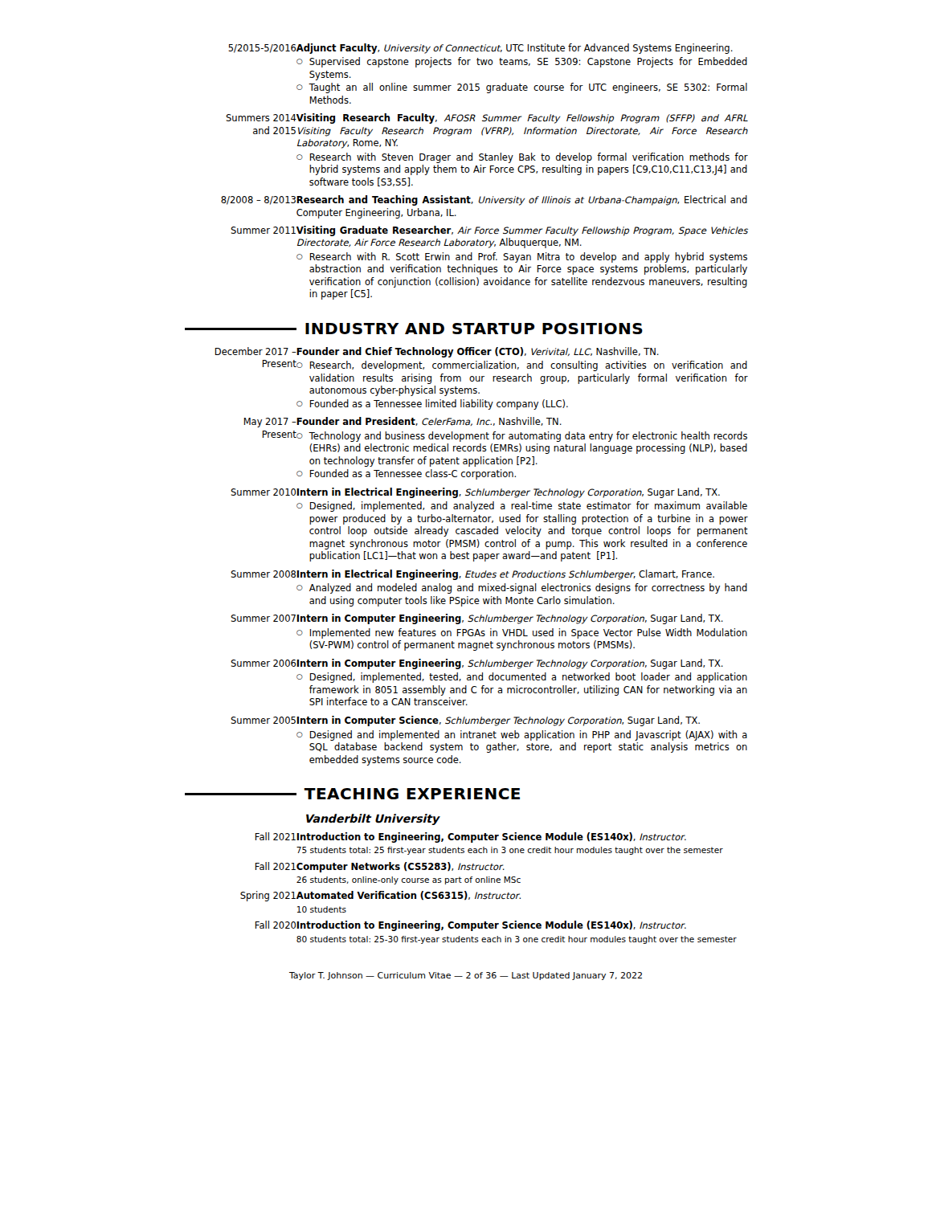| 5/2015-5/2016 | Adjunct Faculty , University of Connecticut , UTC Institute for Advanced Systems Engineering. Supervised capstone projects for two teams, SE 5309: Capstone Projects for Embedded Systems. Taught an all online summer 2015 graduate course for UTC engineers, SE 5302: Formal Methods. |
| Summers 2014 and 2015 | Visiting Research Faculty , AFOSR Summer Faculty Fellowship Program (SFFP) and AFRL Visiting Faculty Research Program (VFRP), Information Directorate, Air Force Research Laboratory , Rome, NY. Research with Steven Drager and Stanley Bak to develop formal verification methods for hybrid systems and apply them to Air Force CPS, resulting in papers [C9,C10,C11,C13,J4] and software tools [S3,S5]. |
| 8/2008 – 8/2013 | Research and Teaching Assistant , University of Illinois at Urbana-Champaign , Electrical and Computer Engineering, Urbana, IL. |
| Summer 2011 | Visiting Graduate Researcher , Air Force Summer Faculty Fellowship Program, Space Vehicles Directorate, Air Force Research Laboratory , Albuquerque, NM. Research with R. Scott Erwin and Prof. Sayan Mitra to develop and apply hybrid systems abstraction and verification techniques to Air Force space systems problems, particularly verification of conjunction (collision) avoidance for satellite rendezvous maneuvers, resulting in paper [C5]. |
INDUSTRY AND STARTUP POSITIONS
| December 2017 – Present | Founder and Chief Technology Officer (CTO) , Verivital, LLC , Nashville, TN. Research, development, commercialization, and consulting activities on verification and validation results arising from our research group, particularly formal verification for autonomous cyber-physical systems. Founded as a Tennessee limited liability company (LLC). |
| May 2017 – Present | Founder and President , CelerFama, Inc. , Nashville, TN. Technology and business development for automating data entry for electronic health records (EHRs) and electronic medical records (EMRs) using natural language processing (NLP), based on technology transfer of patent application [P2]. Founded as a Tennessee class-C corporation. |
| Summer 2010 | Intern in Electrical Engineering , Schlumberger Technology Corporation , Sugar Land, TX. Designed, implemented, and analyzed a real-time state estimator for maximum available power produced by a turbo-alternator, used for stalling protection of a turbine in a power control loop outside already cascaded velocity and torque control loops for permanent magnet synchronous motor (PMSM) control of a pump. This work resulted in a conference publication [LC1]—that won a best paper award—and patent [P1]. |
| Summer 2008 | Intern in Electrical Engineering , Etudes et Productions Schlumberger , Clamart, France. Analyzed and modeled analog and mixed-signal electronics designs for correctness by hand and using computer tools like PSpice with Monte Carlo simulation. |
| Summer 2007 | Intern in Computer Engineering , Schlumberger Technology Corporation , Sugar Land, TX. Implemented new features on FPGAs in VHDL used in Space Vector Pulse Width Modulation (SV-PWM) control of permanent magnet synchronous motors (PMSMs). |
| Summer 2006 | Intern in Computer Engineering , Schlumberger Technology Corporation , Sugar Land, TX. Designed, implemented, tested, and documented a networked boot loader and application framework in 8051 assembly and C for a microcontroller, utilizing CAN for networking via an SPI interface to a CAN transceiver. |
| Summer 2005 | Intern in Computer Science , Schlumberger Technology Corporation , Sugar Land, TX. Designed and implemented an intranet web application in PHP and Javascript (AJAX) with a SQL database backend system to gather, store, and report static analysis metrics on embedded systems source code. |
TEACHING EXPERIENCE
Vanderbilt University
| Fall 2021 | Introduction to Engineering, Computer Science Module (ES140x) , Instructor . 75 students total: 25 first-year students each in 3 one credit hour modules taught over the semester |
| Fall 2021 | Computer Networks (CS5283) , Instructor . 26 students, online-only course as part of online MSc |
| Spring 2021 | Automated Verification (CS6315) , Instructor . 10 students |
| Fall 2020 | Introduction to Engineering, Computer Science Module (ES140x) , Instructor . 80 students total: 25-30 first-year students each in 3 one credit hour modules taught over the semester |
Taylor T. Johnson — Curriculum Vitae — 2 of 36 — Last Updated January 7, 2022